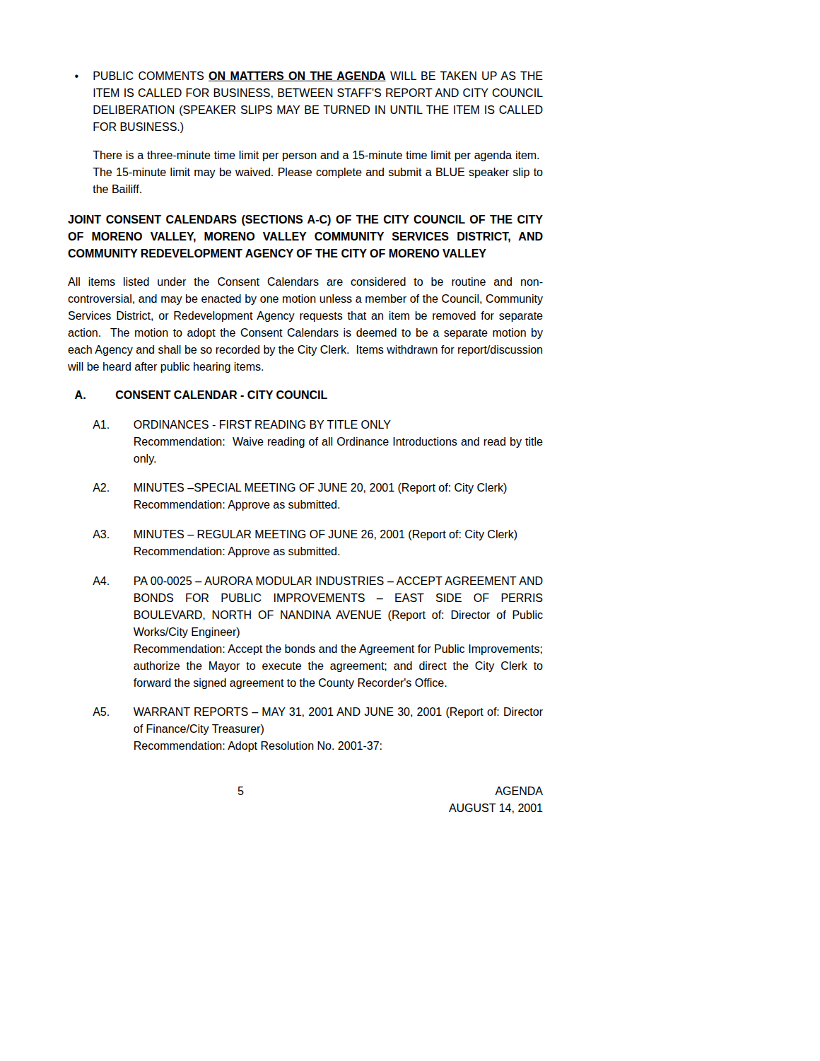PUBLIC COMMENTS ON MATTERS ON THE AGENDA WILL BE TAKEN UP AS THE ITEM IS CALLED FOR BUSINESS, BETWEEN STAFF'S REPORT AND CITY COUNCIL DELIBERATION (SPEAKER SLIPS MAY BE TURNED IN UNTIL THE ITEM IS CALLED FOR BUSINESS.)
There is a three-minute time limit per person and a 15-minute time limit per agenda item. The 15-minute limit may be waived. Please complete and submit a BLUE speaker slip to the Bailiff.
JOINT CONSENT CALENDARS (SECTIONS A-C) OF THE CITY COUNCIL OF THE CITY OF MORENO VALLEY, MORENO VALLEY COMMUNITY SERVICES DISTRICT, AND COMMUNITY REDEVELOPMENT AGENCY OF THE CITY OF MORENO VALLEY
All items listed under the Consent Calendars are considered to be routine and non-controversial, and may be enacted by one motion unless a member of the Council, Community Services District, or Redevelopment Agency requests that an item be removed for separate action. The motion to adopt the Consent Calendars is deemed to be a separate motion by each Agency and shall be so recorded by the City Clerk. Items withdrawn for report/discussion will be heard after public hearing items.
A. CONSENT CALENDAR - CITY COUNCIL
A1.
ORDINANCES - FIRST READING BY TITLE ONLY
Recommendation: Waive reading of all Ordinance Introductions and read by title only.
A2.
MINUTES –SPECIAL MEETING OF JUNE 20, 2001 (Report of: City Clerk)
Recommendation: Approve as submitted.
A3.
MINUTES – REGULAR MEETING OF JUNE 26, 2001 (Report of: City Clerk)
Recommendation: Approve as submitted.
A4.
PA 00-0025 – AURORA MODULAR INDUSTRIES – ACCEPT AGREEMENT AND BONDS FOR PUBLIC IMPROVEMENTS – EAST SIDE OF PERRIS BOULEVARD, NORTH OF NANDINA AVENUE (Report of: Director of Public Works/City Engineer)
Recommendation: Accept the bonds and the Agreement for Public Improvements; authorize the Mayor to execute the agreement; and direct the City Clerk to forward the signed agreement to the County Recorder's Office.
A5.
WARRANT REPORTS – MAY 31, 2001 AND JUNE 30, 2001 (Report of: Director of Finance/City Treasurer)
Recommendation: Adopt Resolution No. 2001-37:
5 AGENDA
AUGUST 14, 2001